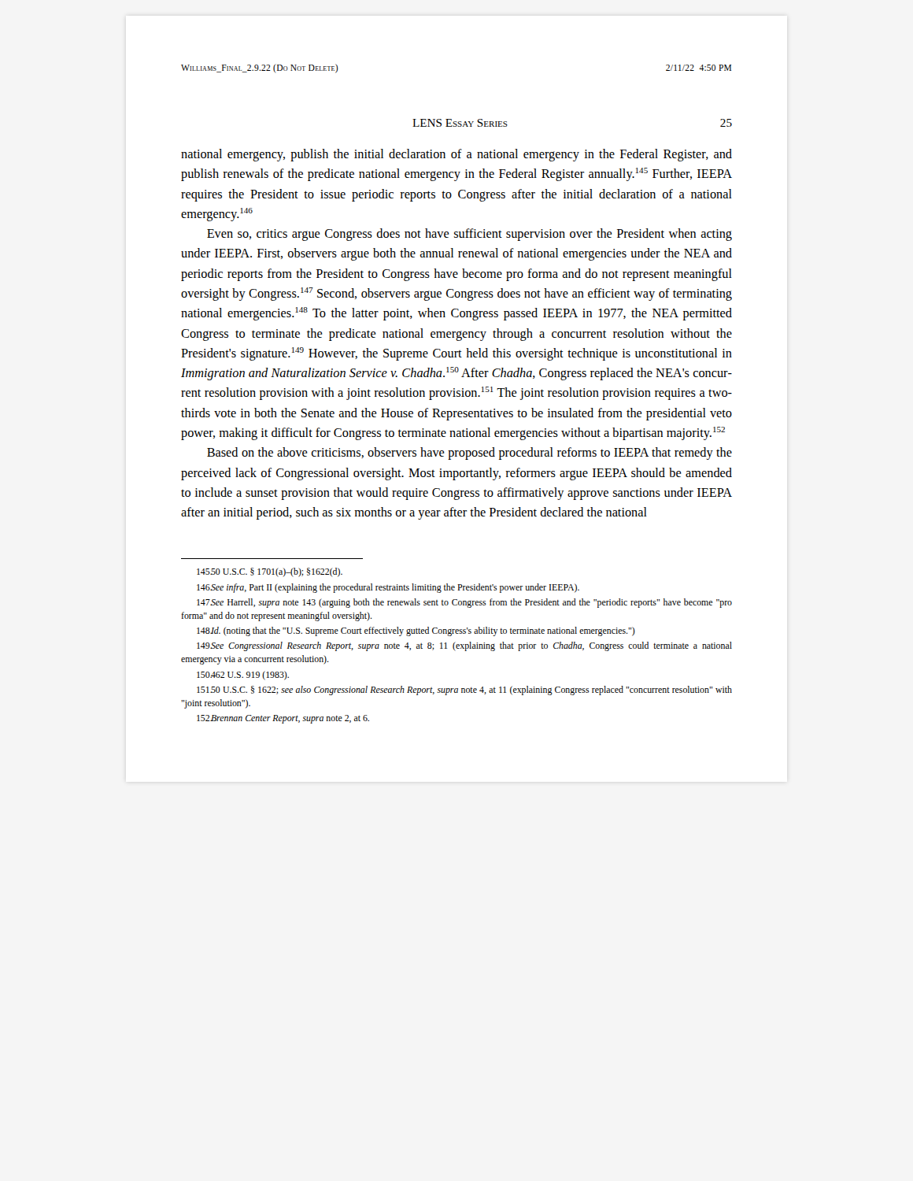Williams_Final_2.9.22 (Do Not Delete)
2/11/22 4:50 PM
LENS Essay Series
25
national emergency, publish the initial declaration of a national emergency in the Federal Register, and publish renewals of the predicate national emergency in the Federal Register annually.145 Further, IEEPA requires the President to issue periodic reports to Congress after the initial declaration of a national emergency.146
Even so, critics argue Congress does not have sufficient supervision over the President when acting under IEEPA. First, observers argue both the annual renewal of national emergencies under the NEA and periodic reports from the President to Congress have become pro forma and do not represent meaningful oversight by Congress.147 Second, observers argue Congress does not have an efficient way of terminating national emergencies.148 To the latter point, when Congress passed IEEPA in 1977, the NEA permitted Congress to terminate the predicate national emergency through a concurrent resolution without the President's signature.149 However, the Supreme Court held this oversight technique is unconstitutional in Immigration and Naturalization Service v. Chadha.150 After Chadha, Congress replaced the NEA's concurrent resolution provision with a joint resolution provision.151 The joint resolution provision requires a two-thirds vote in both the Senate and the House of Representatives to be insulated from the presidential veto power, making it difficult for Congress to terminate national emergencies without a bipartisan majority.152
Based on the above criticisms, observers have proposed procedural reforms to IEEPA that remedy the perceived lack of Congressional oversight. Most importantly, reformers argue IEEPA should be amended to include a sunset provision that would require Congress to affirmatively approve sanctions under IEEPA after an initial period, such as six months or a year after the President declared the national
145. 50 U.S.C. § 1701(a)–(b); §1622(d).
146. See infra, Part II (explaining the procedural restraints limiting the President's power under IEEPA).
147. See Harrell, supra note 143 (arguing both the renewals sent to Congress from the President and the "periodic reports" have become "pro forma" and do not represent meaningful oversight).
148. Id. (noting that the "U.S. Supreme Court effectively gutted Congress's ability to terminate national emergencies.")
149. See Congressional Research Report, supra note 4, at 8; 11 (explaining that prior to Chadha, Congress could terminate a national emergency via a concurrent resolution).
150. 462 U.S. 919 (1983).
151. 50 U.S.C. § 1622; see also Congressional Research Report, supra note 4, at 11 (explaining Congress replaced "concurrent resolution" with "joint resolution").
152. Brennan Center Report, supra note 2, at 6.